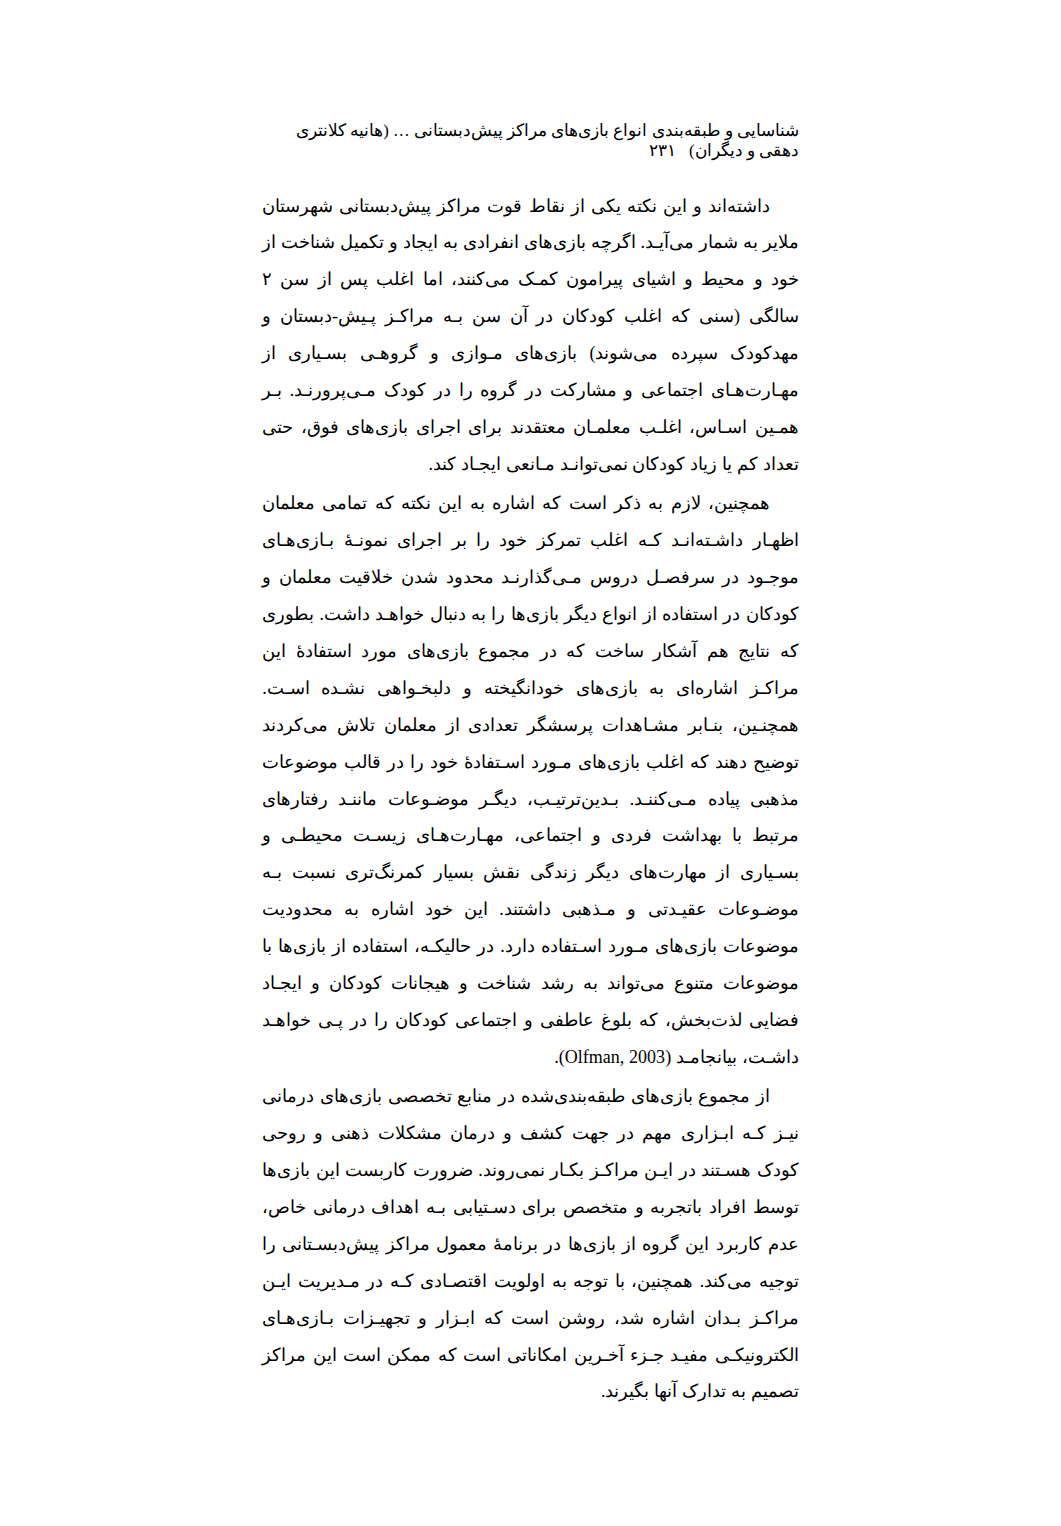شناسایی و طبقه‌بندی انواع بازی‌های مراکز پیش‌دبستانی … (هانیه کلانتری دهقی و دیگران) ۲۳۱
داشته‌اند و این نکته یکی از نقاط قوت مراکز پیش‌دبستانی شهرستان ملایر به شمار می‌آیـد. اگرچه بازی‌های انفرادی به ایجاد و تکمیل شناخت از خود و محیط و اشیای پیرامون کمـک می‌کنند، اما اغلب پس از سن ۲ سالگی (سنی که اغلب کودکان در آن سن بـه مراکـز پـیش‌-دبستان و مهدکودک سپرده می‌شوند) بازی‌های مـوازی و گروهـی بسـیاری از مهـارت‌هـای اجتماعی و مشارکت در گروه را در کودک مـی‌پرورنـد. بـر همـین اسـاس، اغلـب معلمـان معتقدند برای اجرای بازی‌های فوق، حتی تعداد کم یا زیاد کودکان نمی‌توانـد مـانعی ایجـاد کند.
همچنین، لازم به ذکر است که اشاره به این نکته که تمامی معلمان اظهـار داشـته‌انـد کـه اغلب تمرکز خود را بر اجرای نمونـهٔ بـازی‌هـای موجـود در سرفصـل دروس مـی‌گذارنـد محدود شدن خلاقیت معلمان و کودکان در استفاده از انواع دیگر بازی‌ها را به دنبال خواهـد داشت. بطوری که نتایج هم آشکار ساخت که در مجموع بازی‌های مورد استفادهٔ این مراکـز اشاره‌ای به بازی‌های خودانگیخته‌ و دلبخـواهی نشـده اسـت. همچنـین، بنـابر مشـاهدات پرسشگر تعدادی از معلمان تلاش می‌کردند توضیح دهند که اغلب بازی‌های مـورد اسـتفادهٔ خود را در قالب موضوعات مذهبی پیاده مـی‌کننـد. بـدین‌ترتیـب، دیگـر موضـوعات ماننـد رفتارهای مرتبط با بهداشت فردی و اجتماعی، مهـارت‌هـای زیسـت محیطـی و بسـیاری از مهارت‌های دیگر زندگی نقش بسیار کمرنگ‌تری نسبت بـه موضـوعات عقیـدتی و مـذهبی داشتند. این خود اشاره به محدودیت موضوعات بازی‌های مـورد اسـتفاده دارد. در حالیکـه، استفاده از بازی‌ها با موضوعات متنوع می‌تواند به رشد شناخت و هیجانات کودکان و ایجـاد فضایی لذت‌بخش، که بلوغ عاطفی و اجتماعی کودکان را در پـی خواهـد داشـت، بیانجامـد (Olfman, 2003).
از مجموع بازی‌های طبقه‌بندی‌شده در منابع تخصصی بازی‌های درمانی نیـز کـه ابـزاری مهم در جهت کشف و درمان مشکلات ذهنی و روحی کودک هسـتند در ایـن مراکـز بکـار نمی‌روند. ضرورت کاربست این بازی‌ها توسط افراد باتجربه و متخصص برای دسـتیابی بـه اهداف درمانی خاص، عدم کاربرد این گروه از بازی‌ها در برنامهٔ معمول مراکز پیش‌دبسـتانی را توجیه می‌کند. همچنین، با توجه به اولویت اقتصـادی کـه در مـدیریت ایـن مراکـز بـدان اشاره شد، روشن است که ابـزار و تجهیـزات بـازی‌هـای الکترونیکـی مفیـد جـزء آخـرین امکاناتی است که ممکن است این مراکز تصمیم به تدارک آنها بگیرند.